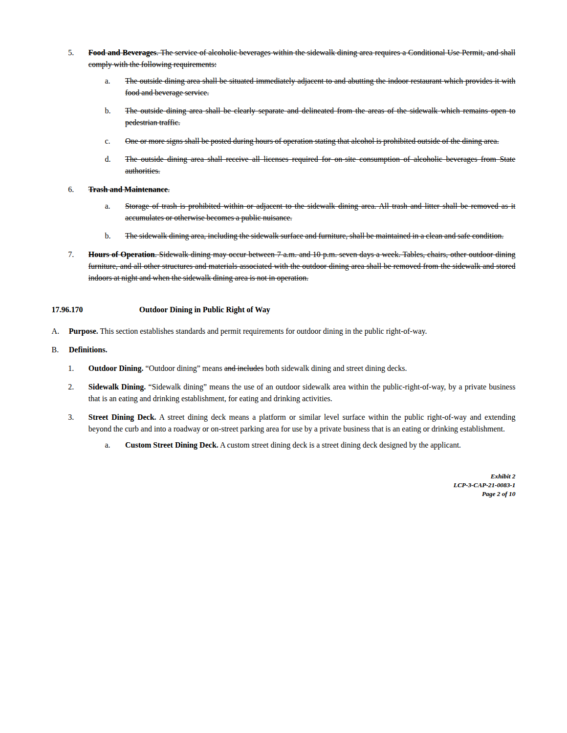5. Food and Beverages. The service of alcoholic beverages within the sidewalk dining area requires a Conditional Use Permit, and shall comply with the following requirements:
a. The outside dining area shall be situated immediately adjacent to and abutting the indoor restaurant which provides it with food and beverage service.
b. The outside dining area shall be clearly separate and delineated from the areas of the sidewalk which remains open to pedestrian traffic.
c. One or more signs shall be posted during hours of operation stating that alcohol is prohibited outside of the dining area.
d. The outside dining area shall receive all licenses required for on-site consumption of alcoholic beverages from State authorities.
6. Trash and Maintenance.
a. Storage of trash is prohibited within or adjacent to the sidewalk dining area. All trash and litter shall be removed as it accumulates or otherwise becomes a public nuisance.
b. The sidewalk dining area, including the sidewalk surface and furniture, shall be maintained in a clean and safe condition.
7. Hours of Operation. Sidewalk dining may occur between 7 a.m. and 10 p.m. seven days a week. Tables, chairs, other outdoor dining furniture, and all other structures and materials associated with the outdoor dining area shall be removed from the sidewalk and stored indoors at night and when the sidewalk dining area is not in operation.
17.96.170 Outdoor Dining in Public Right of Way
A. Purpose. This section establishes standards and permit requirements for outdoor dining in the public right-of-way.
B. Definitions.
1. Outdoor Dining. “Outdoor dining” means and includes both sidewalk dining and street dining decks.
2. Sidewalk Dining. “Sidewalk dining” means the use of an outdoor sidewalk area within the public-right-of-way, by a private business that is an eating and drinking establishment, for eating and drinking activities.
3. Street Dining Deck. A street dining deck means a platform or similar level surface within the public right-of-way and extending beyond the curb and into a roadway or on-street parking area for use by a private business that is an eating or drinking establishment.
a. Custom Street Dining Deck. A custom street dining deck is a street dining deck designed by the applicant.
Exhibit 2
LCP-3-CAP-21-0083-1
Page 2 of 10